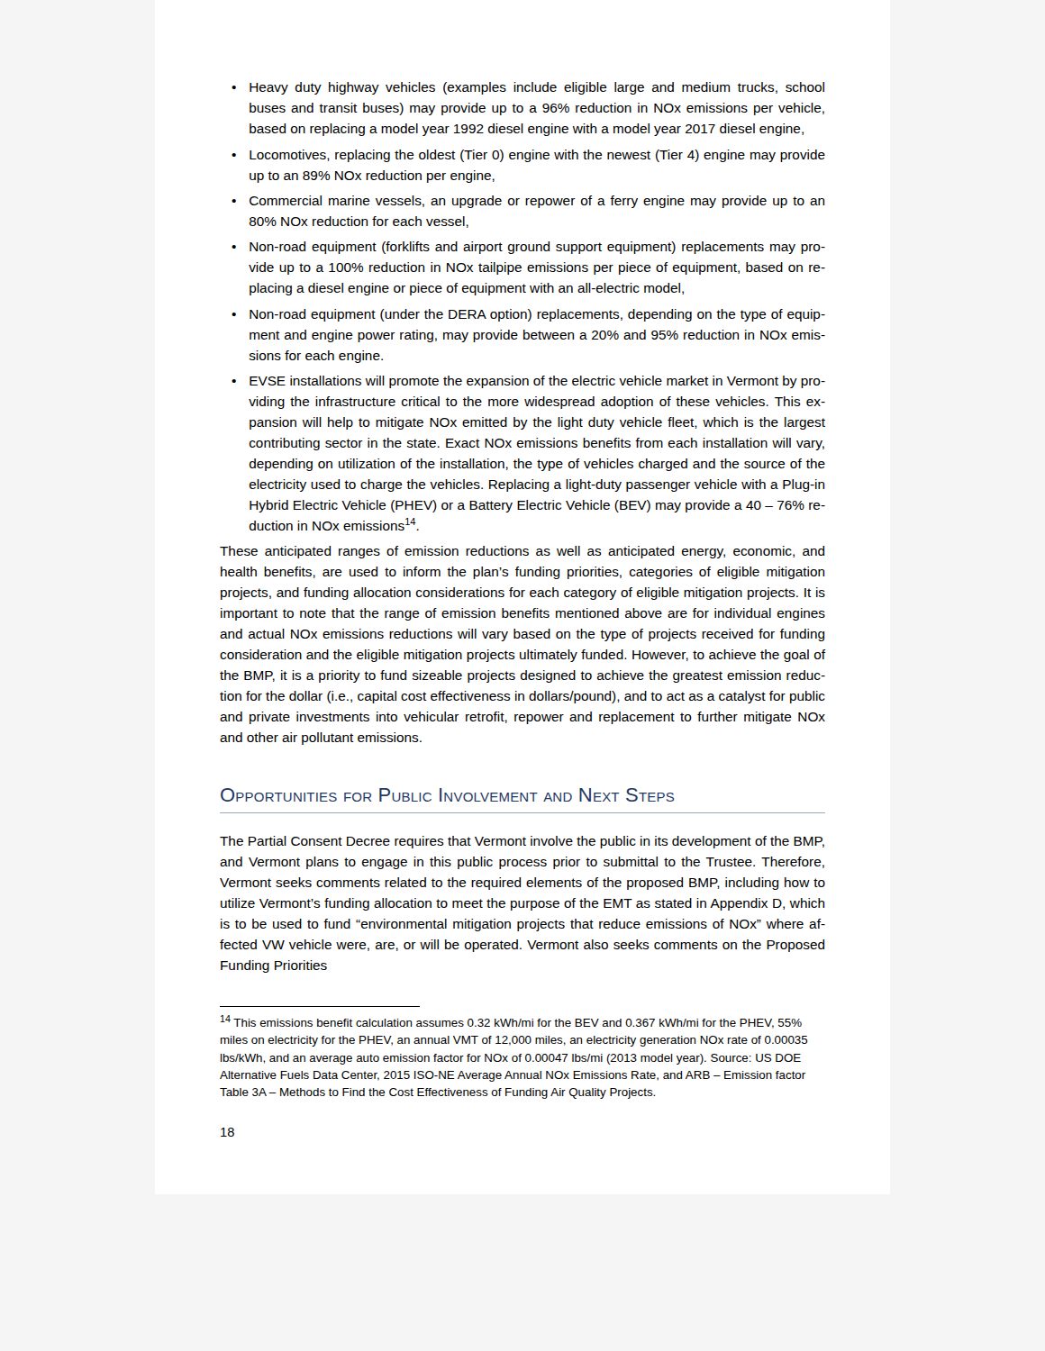Heavy duty highway vehicles (examples include eligible large and medium trucks, school buses and transit buses) may provide up to a 96% reduction in NOx emissions per vehicle, based on replacing a model year 1992 diesel engine with a model year 2017 diesel engine,
Locomotives, replacing the oldest (Tier 0) engine with the newest (Tier 4) engine may provide up to an 89% NOx reduction per engine,
Commercial marine vessels, an upgrade or repower of a ferry engine may provide up to an 80% NOx reduction for each vessel,
Non-road equipment (forklifts and airport ground support equipment) replacements may provide up to a 100% reduction in NOx tailpipe emissions per piece of equipment, based on replacing a diesel engine or piece of equipment with an all-electric model,
Non-road equipment (under the DERA option) replacements, depending on the type of equipment and engine power rating, may provide between a 20% and 95% reduction in NOx emissions for each engine.
EVSE installations will promote the expansion of the electric vehicle market in Vermont by providing the infrastructure critical to the more widespread adoption of these vehicles. This expansion will help to mitigate NOx emitted by the light duty vehicle fleet, which is the largest contributing sector in the state. Exact NOx emissions benefits from each installation will vary, depending on utilization of the installation, the type of vehicles charged and the source of the electricity used to charge the vehicles. Replacing a light-duty passenger vehicle with a Plug-in Hybrid Electric Vehicle (PHEV) or a Battery Electric Vehicle (BEV) may provide a 40 – 76% reduction in NOx emissions14.
These anticipated ranges of emission reductions as well as anticipated energy, economic, and health benefits, are used to inform the plan’s funding priorities, categories of eligible mitigation projects, and funding allocation considerations for each category of eligible mitigation projects. It is important to note that the range of emission benefits mentioned above are for individual engines and actual NOx emissions reductions will vary based on the type of projects received for funding consideration and the eligible mitigation projects ultimately funded. However, to achieve the goal of the BMP, it is a priority to fund sizeable projects designed to achieve the greatest emission reduction for the dollar (i.e., capital cost effectiveness in dollars/pound), and to act as a catalyst for public and private investments into vehicular retrofit, repower and replacement to further mitigate NOx and other air pollutant emissions.
Opportunities for Public Involvement and Next Steps
The Partial Consent Decree requires that Vermont involve the public in its development of the BMP, and Vermont plans to engage in this public process prior to submittal to the Trustee. Therefore, Vermont seeks comments related to the required elements of the proposed BMP, including how to utilize Vermont’s funding allocation to meet the purpose of the EMT as stated in Appendix D, which is to be used to fund “environmental mitigation projects that reduce emissions of NOx” where affected VW vehicle were, are, or will be operated. Vermont also seeks comments on the Proposed Funding Priorities
14 This emissions benefit calculation assumes 0.32 kWh/mi for the BEV and 0.367 kWh/mi for the PHEV, 55% miles on electricity for the PHEV, an annual VMT of 12,000 miles, an electricity generation NOx rate of 0.00035 lbs/kWh, and an average auto emission factor for NOx of 0.00047 lbs/mi (2013 model year). Source: US DOE Alternative Fuels Data Center, 2015 ISO-NE Average Annual NOx Emissions Rate, and ARB – Emission factor Table 3A – Methods to Find the Cost Effectiveness of Funding Air Quality Projects.
18